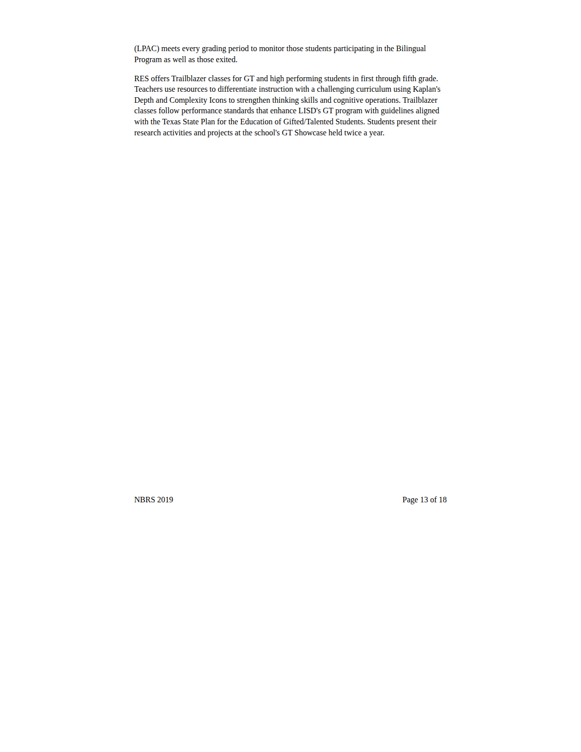(LPAC) meets every grading period to monitor those students participating in the Bilingual Program as well as those exited.
RES offers Trailblazer classes for GT and high performing students in first through fifth grade. Teachers use resources to differentiate instruction with a challenging curriculum using Kaplan's Depth and Complexity Icons to strengthen thinking skills and cognitive operations. Trailblazer classes follow performance standards that enhance LISD's GT program with guidelines aligned with the Texas State Plan for the Education of Gifted/Talented Students. Students present their research activities and projects at the school's GT Showcase held twice a year.
NBRS 2019
Page 13 of 18